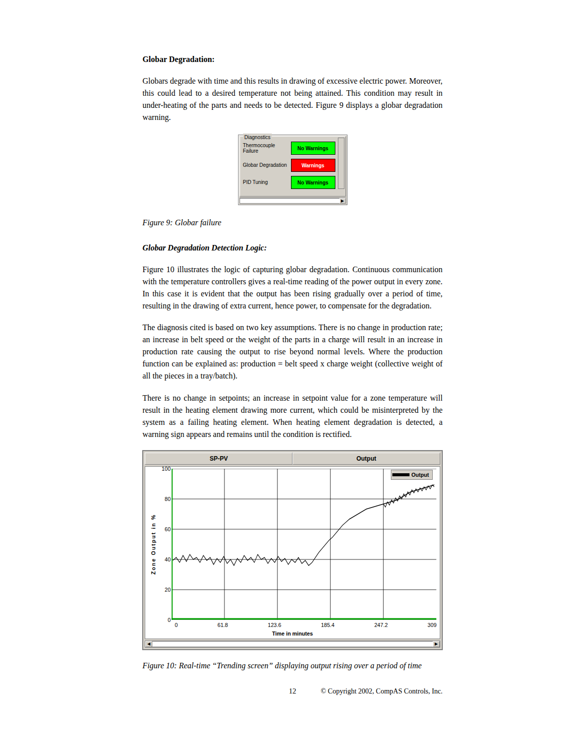Globar Degradation:
Globars degrade with time and this results in drawing of excessive electric power. Moreover, this could lead to a desired temperature not being attained. This condition may result in under-heating of the parts and needs to be detected. Figure 9 displays a globar degradation warning.
Diagnostics
Thermocouple
Failure
No Warnings
Globar Degradation
Warnings
PID Tuning
No Warnings
▶
Figure 9: Globar failure
Globar Degradation Detection Logic:
Figure 10 illustrates the logic of capturing globar degradation. Continuous communication with the temperature controllers gives a real-time reading of the power output in every zone. In this case it is evident that the output has been rising gradually over a period of time, resulting in the drawing of extra current, hence power, to compensate for the degradation.
The diagnosis cited is based on two key assumptions. There is no change in production rate; an increase in belt speed or the weight of the parts in a charge will result in an increase in production rate causing the output to rise beyond normal levels. Where the production function can be explained as: production = belt speed x charge weight (collective weight of all the pieces in a tray/batch).
There is no change in setpoints; an increase in setpoint value for a zone temperature will result in the heating element drawing more current, which could be misinterpreted by the system as a failing heating element. When heating element degradation is detected, a warning sign appears and remains until the condition is rectified.
SP-PV
Output
Output
Zone Output in %
100 80 60 40 20 0
061.8123.6185.4247.2309
Time in minutes
◀
▶
Figure 10: Real-time “Trending screen” displaying output rising over a period of time
12
© Copyright 2002, CompAS Controls, Inc.